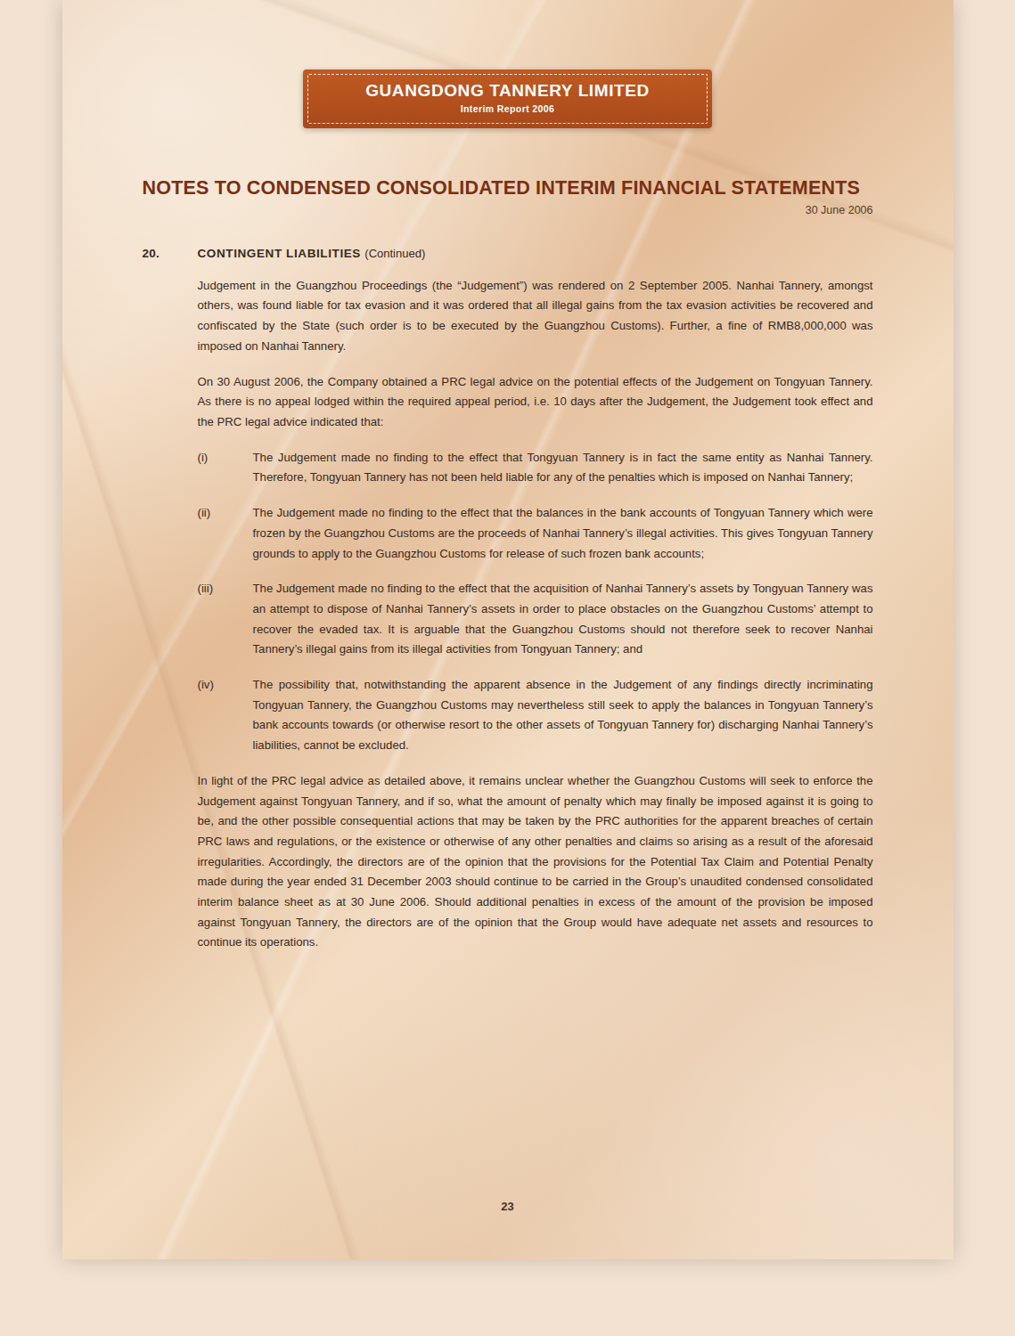GUANGDONG TANNERY LIMITED
Interim Report 2006
NOTES TO CONDENSED CONSOLIDATED INTERIM FINANCIAL STATEMENTS
30 June 2006
20.
CONTINGENT LIABILITIES (Continued)
Judgement in the Guangzhou Proceedings (the “Judgement”) was rendered on 2 September 2005. Nanhai Tannery, amongst others, was found liable for tax evasion and it was ordered that all illegal gains from the tax evasion activities be recovered and confiscated by the State (such order is to be executed by the Guangzhou Customs). Further, a fine of RMB8,000,000 was imposed on Nanhai Tannery.
On 30 August 2006, the Company obtained a PRC legal advice on the potential effects of the Judgement on Tongyuan Tannery. As there is no appeal lodged within the required appeal period, i.e. 10 days after the Judgement, the Judgement took effect and the PRC legal advice indicated that:
(i) The Judgement made no finding to the effect that Tongyuan Tannery is in fact the same entity as Nanhai Tannery. Therefore, Tongyuan Tannery has not been held liable for any of the penalties which is imposed on Nanhai Tannery;
(ii) The Judgement made no finding to the effect that the balances in the bank accounts of Tongyuan Tannery which were frozen by the Guangzhou Customs are the proceeds of Nanhai Tannery’s illegal activities. This gives Tongyuan Tannery grounds to apply to the Guangzhou Customs for release of such frozen bank accounts;
(iii) The Judgement made no finding to the effect that the acquisition of Nanhai Tannery’s assets by Tongyuan Tannery was an attempt to dispose of Nanhai Tannery’s assets in order to place obstacles on the Guangzhou Customs’ attempt to recover the evaded tax. It is arguable that the Guangzhou Customs should not therefore seek to recover Nanhai Tannery’s illegal gains from its illegal activities from Tongyuan Tannery; and
(iv) The possibility that, notwithstanding the apparent absence in the Judgement of any findings directly incriminating Tongyuan Tannery, the Guangzhou Customs may nevertheless still seek to apply the balances in Tongyuan Tannery’s bank accounts towards (or otherwise resort to the other assets of Tongyuan Tannery for) discharging Nanhai Tannery’s liabilities, cannot be excluded.
In light of the PRC legal advice as detailed above, it remains unclear whether the Guangzhou Customs will seek to enforce the Judgement against Tongyuan Tannery, and if so, what the amount of penalty which may finally be imposed against it is going to be, and the other possible consequential actions that may be taken by the PRC authorities for the apparent breaches of certain PRC laws and regulations, or the existence or otherwise of any other penalties and claims so arising as a result of the aforesaid irregularities. Accordingly, the directors are of the opinion that the provisions for the Potential Tax Claim and Potential Penalty made during the year ended 31 December 2003 should continue to be carried in the Group’s unaudited condensed consolidated interim balance sheet as at 30 June 2006. Should additional penalties in excess of the amount of the provision be imposed against Tongyuan Tannery, the directors are of the opinion that the Group would have adequate net assets and resources to continue its operations.
23